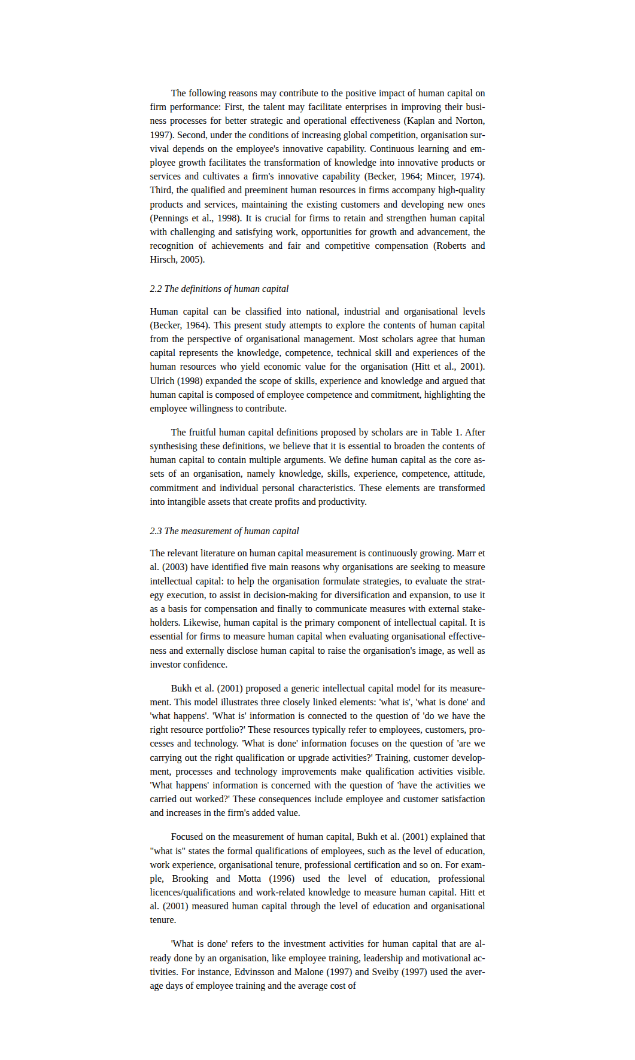The following reasons may contribute to the positive impact of human capital on firm performance: First, the talent may facilitate enterprises in improving their business processes for better strategic and operational effectiveness (Kaplan and Norton, 1997). Second, under the conditions of increasing global competition, organisation survival depends on the employee's innovative capability. Continuous learning and employee growth facilitates the transformation of knowledge into innovative products or services and cultivates a firm's innovative capability (Becker, 1964; Mincer, 1974). Third, the qualified and preeminent human resources in firms accompany high-quality products and services, maintaining the existing customers and developing new ones (Pennings et al., 1998). It is crucial for firms to retain and strengthen human capital with challenging and satisfying work, opportunities for growth and advancement, the recognition of achievements and fair and competitive compensation (Roberts and Hirsch, 2005).
2.2 The definitions of human capital
Human capital can be classified into national, industrial and organisational levels (Becker, 1964). This present study attempts to explore the contents of human capital from the perspective of organisational management. Most scholars agree that human capital represents the knowledge, competence, technical skill and experiences of the human resources who yield economic value for the organisation (Hitt et al., 2001). Ulrich (1998) expanded the scope of skills, experience and knowledge and argued that human capital is composed of employee competence and commitment, highlighting the employee willingness to contribute.
The fruitful human capital definitions proposed by scholars are in Table 1. After synthesising these definitions, we believe that it is essential to broaden the contents of human capital to contain multiple arguments. We define human capital as the core assets of an organisation, namely knowledge, skills, experience, competence, attitude, commitment and individual personal characteristics. These elements are transformed into intangible assets that create profits and productivity.
2.3 The measurement of human capital
The relevant literature on human capital measurement is continuously growing. Marr et al. (2003) have identified five main reasons why organisations are seeking to measure intellectual capital: to help the organisation formulate strategies, to evaluate the strategy execution, to assist in decision-making for diversification and expansion, to use it as a basis for compensation and finally to communicate measures with external stakeholders. Likewise, human capital is the primary component of intellectual capital. It is essential for firms to measure human capital when evaluating organisational effectiveness and externally disclose human capital to raise the organisation's image, as well as investor confidence.
Bukh et al. (2001) proposed a generic intellectual capital model for its measurement. This model illustrates three closely linked elements: 'what is', 'what is done' and 'what happens'. 'What is' information is connected to the question of 'do we have the right resource portfolio?' These resources typically refer to employees, customers, processes and technology. 'What is done' information focuses on the question of 'are we carrying out the right qualification or upgrade activities?' Training, customer development, processes and technology improvements make qualification activities visible. 'What happens' information is concerned with the question of 'have the activities we carried out worked?' These consequences include employee and customer satisfaction and increases in the firm's added value.
Focused on the measurement of human capital, Bukh et al. (2001) explained that "what is" states the formal qualifications of employees, such as the level of education, work experience, organisational tenure, professional certification and so on. For example, Brooking and Motta (1996) used the level of education, professional licences/qualifications and work-related knowledge to measure human capital. Hitt et al. (2001) measured human capital through the level of education and organisational tenure.
'What is done' refers to the investment activities for human capital that are already done by an organisation, like employee training, leadership and motivational activities. For instance, Edvinsson and Malone (1997) and Sveiby (1997) used the average days of employee training and the average cost of